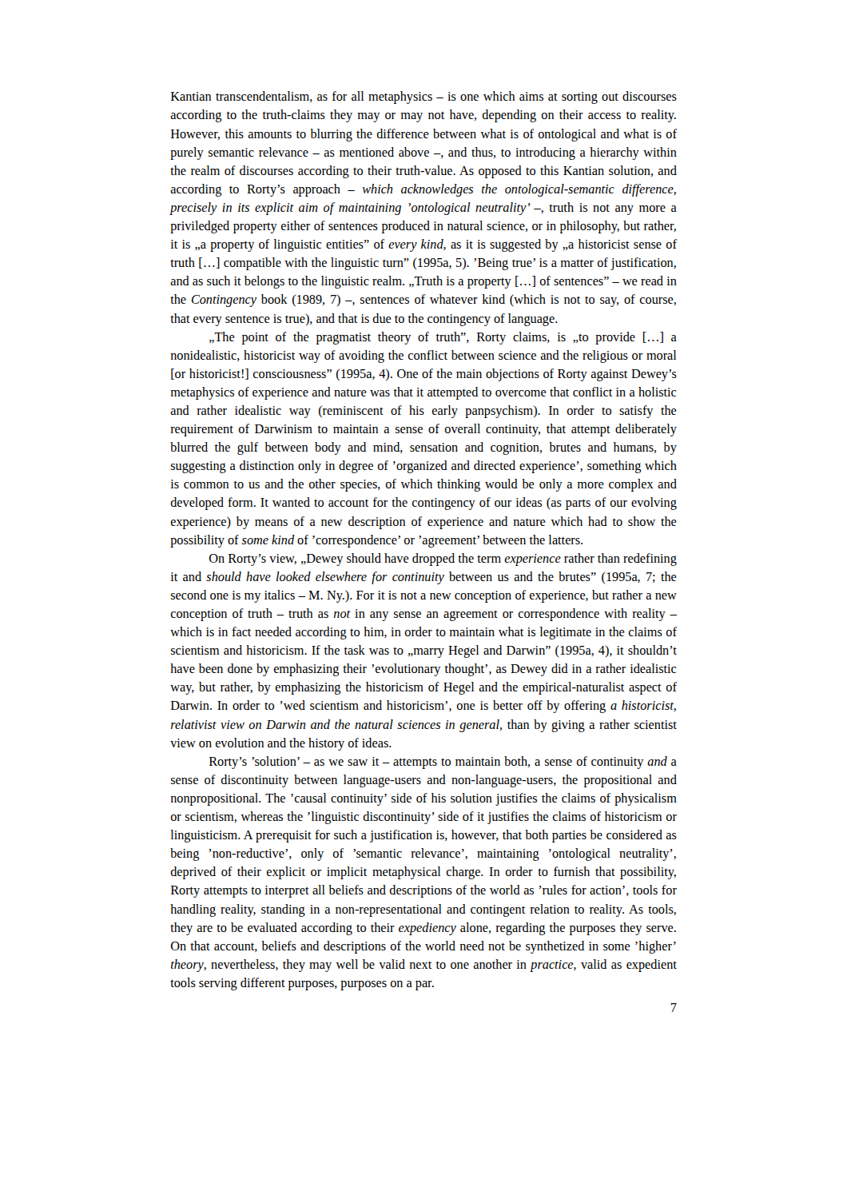Kantian transcendentalism, as for all metaphysics – is one which aims at sorting out discourses according to the truth-claims they may or may not have, depending on their access to reality. However, this amounts to blurring the difference between what is of ontological and what is of purely semantic relevance – as mentioned above –, and thus, to introducing a hierarchy within the realm of discourses according to their truth-value. As opposed to this Kantian solution, and according to Rorty’s approach – which acknowledges the ontological-semantic difference, precisely in its explicit aim of maintaining ’ontological neutrality’ –, truth is not any more a priviledged property either of sentences produced in natural science, or in philosophy, but rather, it is „a property of linguistic entities” of every kind, as it is suggested by „a historicist sense of truth […] compatible with the linguistic turn” (1995a, 5). ’Being true’ is a matter of justification, and as such it belongs to the linguistic realm. „Truth is a property […] of sentences” – we read in the Contingency book (1989, 7) –, sentences of whatever kind (which is not to say, of course, that every sentence is true), and that is due to the contingency of language.
„The point of the pragmatist theory of truth”, Rorty claims, is „to provide […] a nonidealistic, historicist way of avoiding the conflict between science and the religious or moral [or historicist!] consciousness” (1995a, 4). One of the main objections of Rorty against Dewey’s metaphysics of experience and nature was that it attempted to overcome that conflict in a holistic and rather idealistic way (reminiscent of his early panpsychism). In order to satisfy the requirement of Darwinism to maintain a sense of overall continuity, that attempt deliberately blurred the gulf between body and mind, sensation and cognition, brutes and humans, by suggesting a distinction only in degree of ’organized and directed experience’, something which is common to us and the other species, of which thinking would be only a more complex and developed form. It wanted to account for the contingency of our ideas (as parts of our evolving experience) by means of a new description of experience and nature which had to show the possibility of some kind of ’correspondence’ or ’agreement’ between the latters.
On Rorty’s view, „Dewey should have dropped the term experience rather than redefining it and should have looked elsewhere for continuity between us and the brutes” (1995a, 7; the second one is my italics – M. Ny.). For it is not a new conception of experience, but rather a new conception of truth – truth as not in any sense an agreement or correspondence with reality – which is in fact needed according to him, in order to maintain what is legitimate in the claims of scientism and historicism. If the task was to „marry Hegel and Darwin” (1995a, 4), it shouldn’t have been done by emphasizing their ’evolutionary thought’, as Dewey did in a rather idealistic way, but rather, by emphasizing the historicism of Hegel and the empirical-naturalist aspect of Darwin. In order to ’wed scientism and historicism’, one is better off by offering a historicist, relativist view on Darwin and the natural sciences in general, than by giving a rather scientist view on evolution and the history of ideas.
Rorty’s ’solution’ – as we saw it – attempts to maintain both, a sense of continuity and a sense of discontinuity between language-users and non-language-users, the propositional and nonpropositional. The ’causal continuity’ side of his solution justifies the claims of physicalism or scientism, whereas the ’linguistic discontinuity’ side of it justifies the claims of historicism or linguisticism. A prerequisit for such a justification is, however, that both parties be considered as being ’non-reductive’, only of ’semantic relevance’, maintaining ’ontological neutrality’, deprived of their explicit or implicit metaphysical charge. In order to furnish that possibility, Rorty attempts to interpret all beliefs and descriptions of the world as ’rules for action’, tools for handling reality, standing in a non-representational and contingent relation to reality. As tools, they are to be evaluated according to their expediency alone, regarding the purposes they serve. On that account, beliefs and descriptions of the world need not be synthetized in some ’higher’ theory, nevertheless, they may well be valid next to one another in practice, valid as expedient tools serving different purposes, purposes on a par.
7